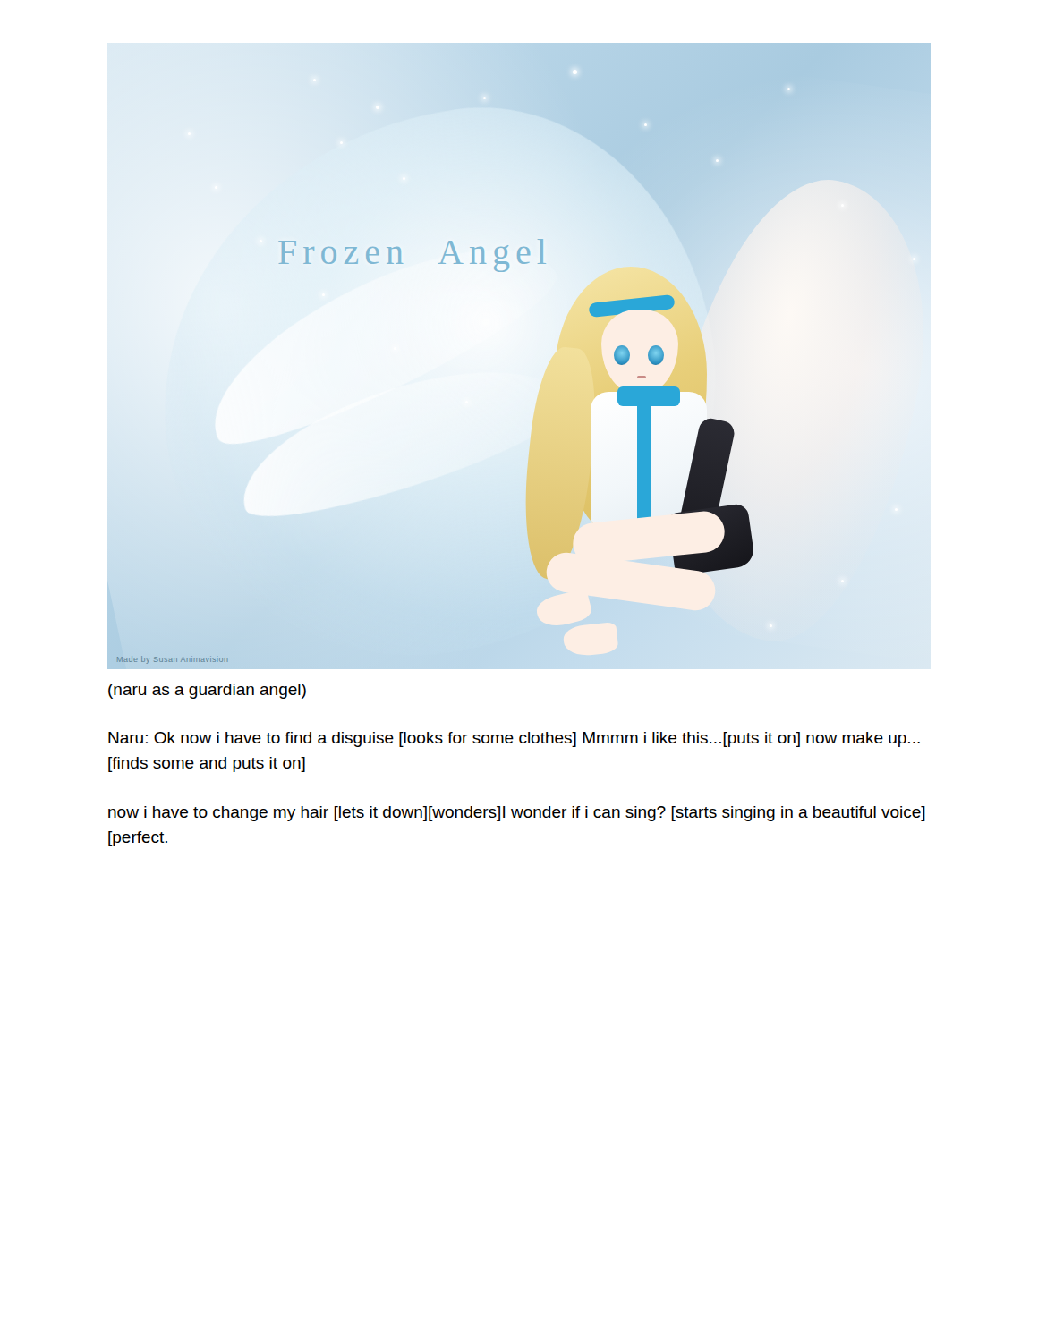Frozen Angel
Made by Susan Animavision
(naru as a guardian angel)
Naru: Ok now i have to find a disguise [looks for some clothes] Mmmm i like this...[puts it on] now make up...[finds some and puts it on]
now i have to change my hair [lets it down][wonders]I wonder if i can sing? [starts singing in a beautiful voice] [perfect.